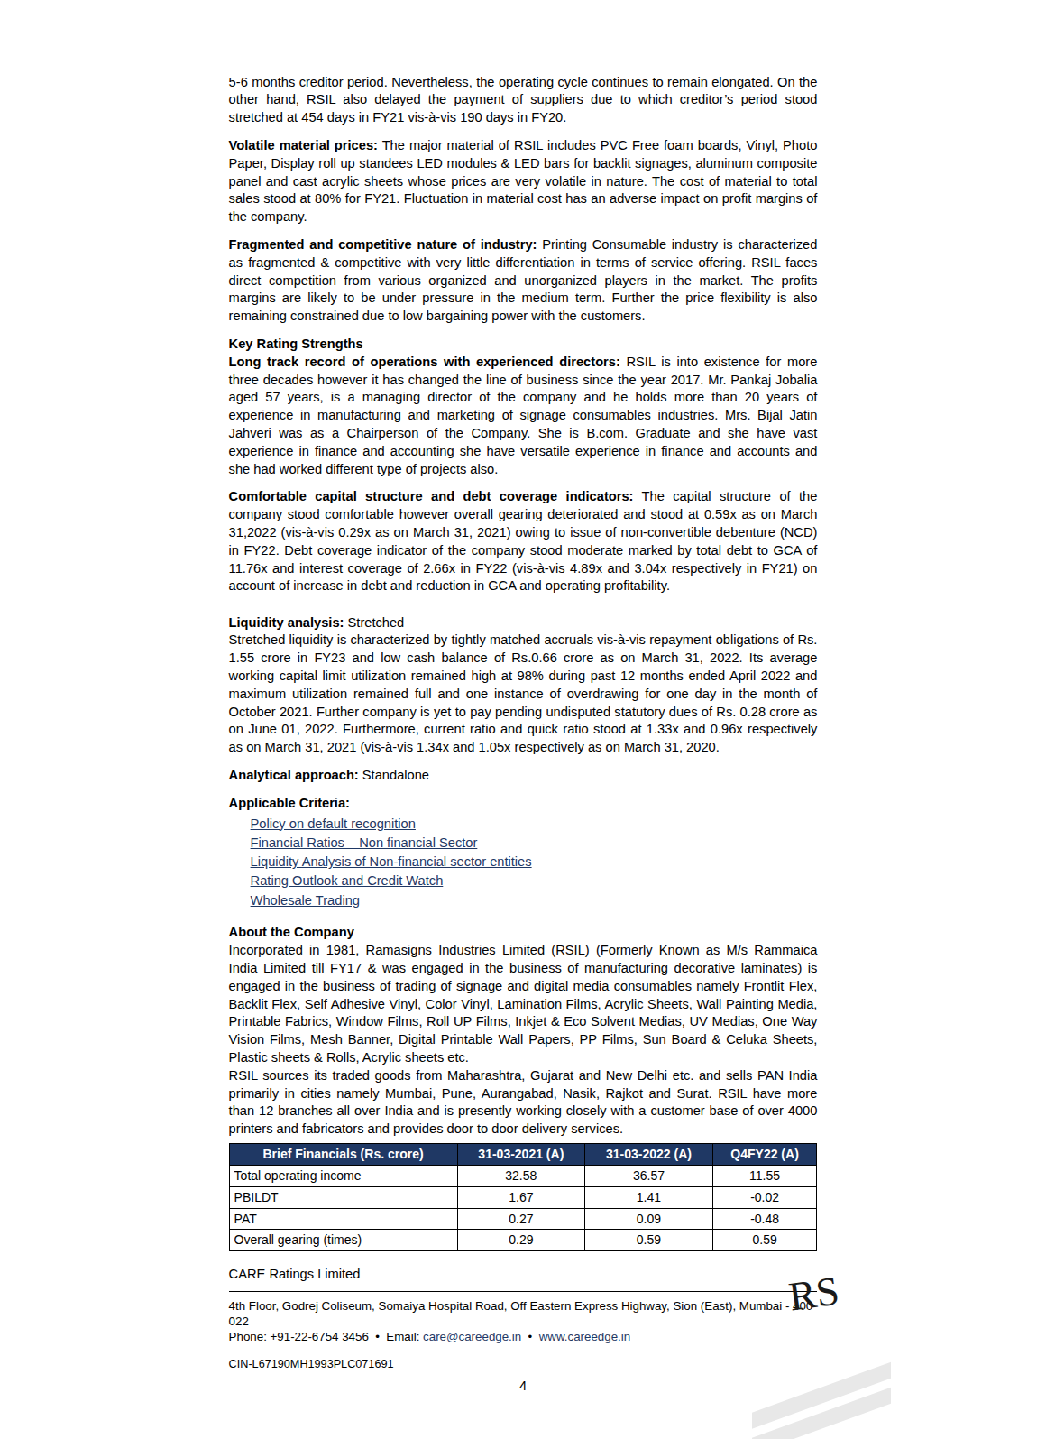5-6 months creditor period. Nevertheless, the operating cycle continues to remain elongated. On the other hand, RSIL also delayed the payment of suppliers due to which creditor’s period stood stretched at 454 days in FY21 vis-à-vis 190 days in FY20.
Volatile material prices: The major material of RSIL includes PVC Free foam boards, Vinyl, Photo Paper, Display roll up standees LED modules & LED bars for backlit signages, aluminum composite panel and cast acrylic sheets whose prices are very volatile in nature. The cost of material to total sales stood at 80% for FY21. Fluctuation in material cost has an adverse impact on profit margins of the company.
Fragmented and competitive nature of industry: Printing Consumable industry is characterized as fragmented & competitive with very little differentiation in terms of service offering. RSIL faces direct competition from various organized and unorganized players in the market. The profits margins are likely to be under pressure in the medium term. Further the price flexibility is also remaining constrained due to low bargaining power with the customers.
Key Rating Strengths
Long track record of operations with experienced directors: RSIL is into existence for more three decades however it has changed the line of business since the year 2017. Mr. Pankaj Jobalia aged 57 years, is a managing director of the company and he holds more than 20 years of experience in manufacturing and marketing of signage consumables industries. Mrs. Bijal Jatin Jahveri was as a Chairperson of the Company. She is B.com. Graduate and she have vast experience in finance and accounting she have versatile experience in finance and accounts and she had worked different type of projects also.
Comfortable capital structure and debt coverage indicators: The capital structure of the company stood comfortable however overall gearing deteriorated and stood at 0.59x as on March 31,2022 (vis-à-vis 0.29x as on March 31, 2021) owing to issue of non-convertible debenture (NCD) in FY22. Debt coverage indicator of the company stood moderate marked by total debt to GCA of 11.76x and interest coverage of 2.66x in FY22 (vis-à-vis 4.89x and 3.04x respectively in FY21) on account of increase in debt and reduction in GCA and operating profitability.
Liquidity analysis: Stretched
Stretched liquidity is characterized by tightly matched accruals vis-à-vis repayment obligations of Rs. 1.55 crore in FY23 and low cash balance of Rs.0.66 crore as on March 31, 2022. Its average working capital limit utilization remained high at 98% during past 12 months ended April 2022 and maximum utilization remained full and one instance of overdrawing for one day in the month of October 2021. Further company is yet to pay pending undisputed statutory dues of Rs. 0.28 crore as on June 01, 2022. Furthermore, current ratio and quick ratio stood at 1.33x and 0.96x respectively as on March 31, 2021 (vis-à-vis 1.34x and 1.05x respectively as on March 31, 2020.
Analytical approach: Standalone
Applicable Criteria:
Policy on default recognition
Financial Ratios – Non financial Sector
Liquidity Analysis of Non-financial sector entities
Rating Outlook and Credit Watch
Wholesale Trading
About the Company
Incorporated in 1981, Ramasigns Industries Limited (RSIL) (Formerly Known as M/s Rammaica India Limited till FY17 & was engaged in the business of manufacturing decorative laminates) is engaged in the business of trading of signage and digital media consumables namely Frontlit Flex, Backlit Flex, Self Adhesive Vinyl, Color Vinyl, Lamination Films, Acrylic Sheets, Wall Painting Media, Printable Fabrics, Window Films, Roll UP Films, Inkjet & Eco Solvent Medias, UV Medias, One Way Vision Films, Mesh Banner, Digital Printable Wall Papers, PP Films, Sun Board & Celuka Sheets, Plastic sheets & Rolls, Acrylic sheets etc.
RSIL sources its traded goods from Maharashtra, Gujarat and New Delhi etc. and sells PAN India primarily in cities namely Mumbai, Pune, Aurangabad, Nasik, Rajkot and Surat. RSIL have more than 12 branches all over India and is presently working closely with a customer base of over 4000 printers and fabricators and provides door to door delivery services.
| Brief Financials (Rs. crore) | 31-03-2021 (A) | 31-03-2022 (A) | Q4FY22 (A) |
| --- | --- | --- | --- |
| Total operating income | 32.58 | 36.57 | 11.55 |
| PBILDT | 1.67 | 1.41 | -0.02 |
| PAT | 0.27 | 0.09 | -0.48 |
| Overall gearing (times) | 0.29 | 0.59 | 0.59 |
CARE Ratings Limited
4th Floor, Godrej Coliseum, Somaiya Hospital Road, Off Eastern Express Highway, Sion (East), Mumbai - 400 022
Phone: +91-22-6754 3456 • Email: care@careedge.in • www.careedge.in
CIN-L67190MH1993PLC071691
4
RS